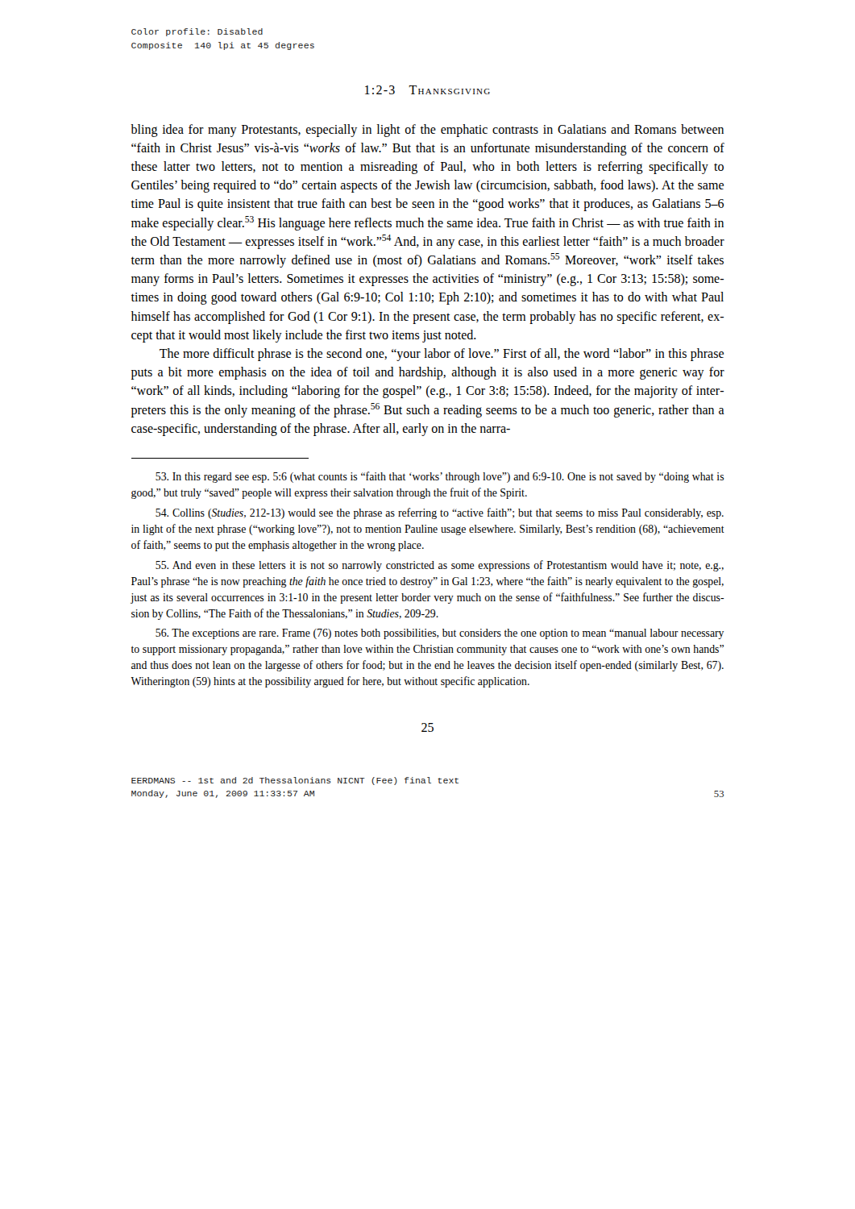Color profile: Disabled
Composite 140 lpi at 45 degrees
1:2-3 Thanksgiving
bling idea for many Protestants, especially in light of the emphatic contrasts in Galatians and Romans between “faith in Christ Jesus” vis-à-vis “works of law.” But that is an unfortunate misunderstanding of the concern of these latter two letters, not to mention a misreading of Paul, who in both letters is referring specifically to Gentiles’ being required to “do” certain aspects of the Jewish law (circumcision, sabbath, food laws). At the same time Paul is quite insistent that true faith can best be seen in the “good works” that it produces, as Galatians 5–6 make especially clear.53 His language here reflects much the same idea. True faith in Christ — as with true faith in the Old Testament — expresses itself in “work.”54 And, in any case, in this earliest letter “faith” is a much broader term than the more narrowly defined use in (most of) Galatians and Romans.55 Moreover, “work” itself takes many forms in Paul’s letters. Sometimes it expresses the activities of “ministry” (e.g., 1 Cor 3:13; 15:58); sometimes in doing good toward others (Gal 6:9-10; Col 1:10; Eph 2:10); and sometimes it has to do with what Paul himself has accomplished for God (1 Cor 9:1). In the present case, the term probably has no specific referent, except that it would most likely include the first two items just noted.
The more difficult phrase is the second one, “your labor of love.” First of all, the word “labor” in this phrase puts a bit more emphasis on the idea of toil and hardship, although it is also used in a more generic way for “work” of all kinds, including “laboring for the gospel” (e.g., 1 Cor 3:8; 15:58). Indeed, for the majority of interpreters this is the only meaning of the phrase.56 But such a reading seems to be a much too generic, rather than a case-specific, understanding of the phrase. After all, early on in the narra-
53. In this regard see esp. 5:6 (what counts is “faith that ‘works’ through love”) and 6:9-10. One is not saved by “doing what is good,” but truly “saved” people will express their salvation through the fruit of the Spirit.
54. Collins (Studies, 212-13) would see the phrase as referring to “active faith”; but that seems to miss Paul considerably, esp. in light of the next phrase (“working love”?), not to mention Pauline usage elsewhere. Similarly, Best’s rendition (68), “achievement of faith,” seems to put the emphasis altogether in the wrong place.
55. And even in these letters it is not so narrowly constricted as some expressions of Protestantism would have it; note, e.g., Paul’s phrase “he is now preaching the faith he once tried to destroy” in Gal 1:23, where “the faith” is nearly equivalent to the gospel, just as its several occurrences in 3:1-10 in the present letter border very much on the sense of “faithfulness.” See further the discussion by Collins, “The Faith of the Thessalonians,” in Studies, 209-29.
56. The exceptions are rare. Frame (76) notes both possibilities, but considers the one option to mean “manual labour necessary to support missionary propaganda,” rather than love within the Christian community that causes one to “work with one’s own hands” and thus does not lean on the largesse of others for food; but in the end he leaves the decision itself open-ended (similarly Best, 67). Witherington (59) hints at the possibility argued for here, but without specific application.
25
EERDMANS -- 1st and 2d Thessalonians NICNT (Fee) final text
Monday, June 01, 2009 11:33:57 AM
53